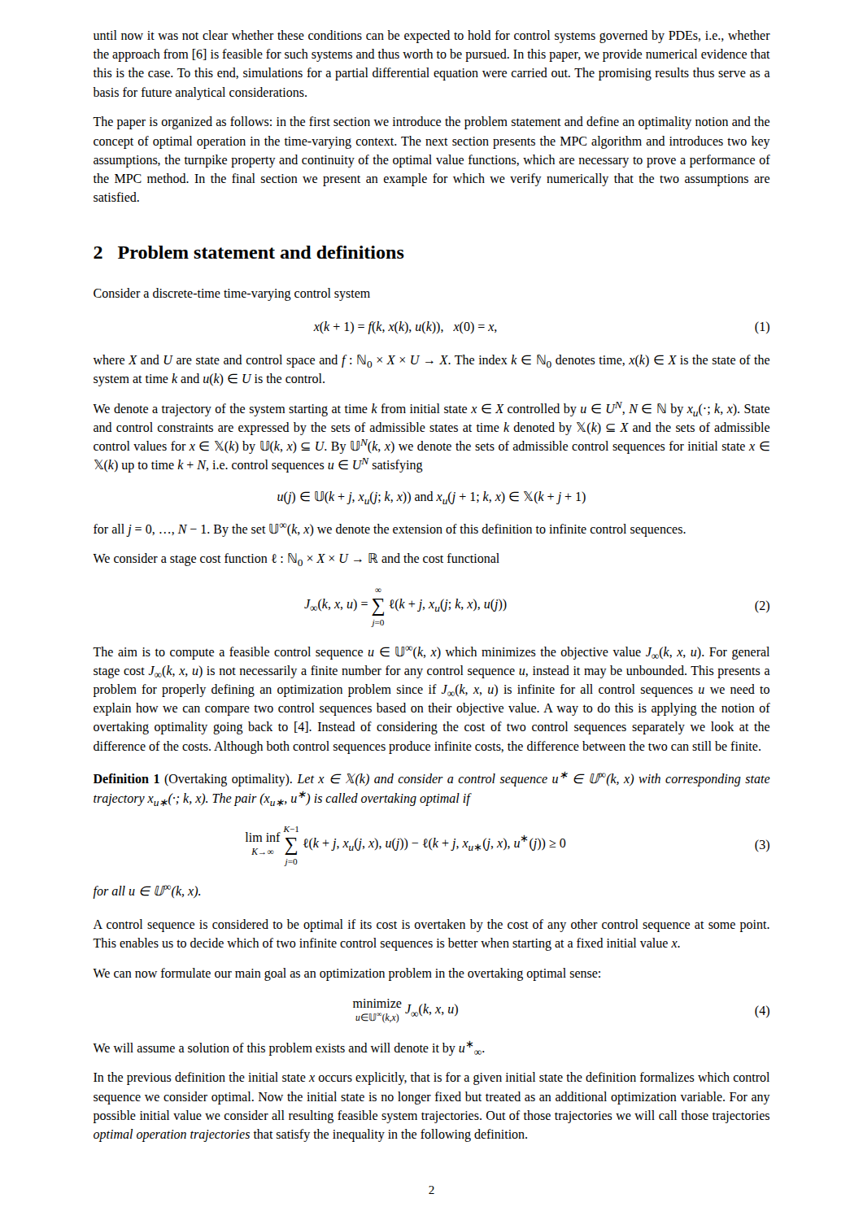until now it was not clear whether these conditions can be expected to hold for control systems governed by PDEs, i.e., whether the approach from [6] is feasible for such systems and thus worth to be pursued. In this paper, we provide numerical evidence that this is the case. To this end, simulations for a partial differential equation were carried out. The promising results thus serve as a basis for future analytical considerations.
The paper is organized as follows: in the first section we introduce the problem statement and define an optimality notion and the concept of optimal operation in the time-varying context. The next section presents the MPC algorithm and introduces two key assumptions, the turnpike property and continuity of the optimal value functions, which are necessary to prove a performance of the MPC method. In the final section we present an example for which we verify numerically that the two assumptions are satisfied.
2 Problem statement and definitions
Consider a discrete-time time-varying control system
x(k + 1) = f(k, x(k), u(k)), x(0) = x,
(1)
where X and U are state and control space and f : ℕ0 × X × U → X. The index k ∈ ℕ0 denotes time, x(k) ∈ X is the state of the system at time k and u(k) ∈ U is the control.
We denote a trajectory of the system starting at time k from initial state x ∈ X controlled by u ∈ UN, N ∈ ℕ by xu(·; k, x). State and control constraints are expressed by the sets of admissible states at time k denoted by 𝕏(k) ⊆ X and the sets of admissible control values for x ∈ 𝕏(k) by 𝕌(k, x) ⊆ U. By 𝕌N(k, x) we denote the sets of admissible control sequences for initial state x ∈ 𝕏(k) up to time k + N, i.e. control sequences u ∈ UN satisfying
u(j) ∈ 𝕌(k + j, xu(j; k, x)) and xu(j + 1; k, x) ∈ 𝕏(k + j + 1)
for all j = 0, …, N − 1. By the set 𝕌∞(k, x) we denote the extension of this definition to infinite control sequences.
We consider a stage cost function ℓ : ℕ0 × X × U → ℝ and the cost functional
J∞(k, x, u) = ∞
∑
j=0 ℓ(k + j, xu(j; k, x), u(j))
(2)
The aim is to compute a feasible control sequence u ∈ 𝕌∞(k, x) which minimizes the objective value J∞(k, x, u). For general stage cost J∞(k, x, u) is not necessarily a finite number for any control sequence u, instead it may be unbounded. This presents a problem for properly defining an optimization problem since if J∞(k, x, u) is infinite for all control sequences u we need to explain how we can compare two control sequences based on their objective value. A way to do this is applying the notion of overtaking optimality going back to [4]. Instead of considering the cost of two control sequences separately we look at the difference of the costs. Although both control sequences produce infinite costs, the difference between the two can still be finite.
Definition 1 (Overtaking optimality). Let x ∈ 𝕏(k) and consider a control sequence u∗ ∈ 𝕌∞(k, x) with corresponding state trajectory xu∗(·; k, x). The pair (xu∗, u∗) is called overtaking optimal if
lim inf
K→∞ K−1
∑
j=0 ℓ(k + j, xu(j, x), u(j)) − ℓ(k + j, xu∗(j, x), u∗(j)) ≥ 0
(3)
for all u ∈ 𝕌∞(k, x).
A control sequence is considered to be optimal if its cost is overtaken by the cost of any other control sequence at some point. This enables us to decide which of two infinite control sequences is better when starting at a fixed initial value x.
We can now formulate our main goal as an optimization problem in the overtaking optimal sense:
minimize
u∈𝕌∞(k,x) J∞(k, x, u)
(4)
We will assume a solution of this problem exists and will denote it by u∗∞.
In the previous definition the initial state x occurs explicitly, that is for a given initial state the definition formalizes which control sequence we consider optimal. Now the initial state is no longer fixed but treated as an additional optimization variable. For any possible initial value we consider all resulting feasible system trajectories. Out of those trajectories we will call those trajectories optimal operation trajectories that satisfy the inequality in the following definition.
2